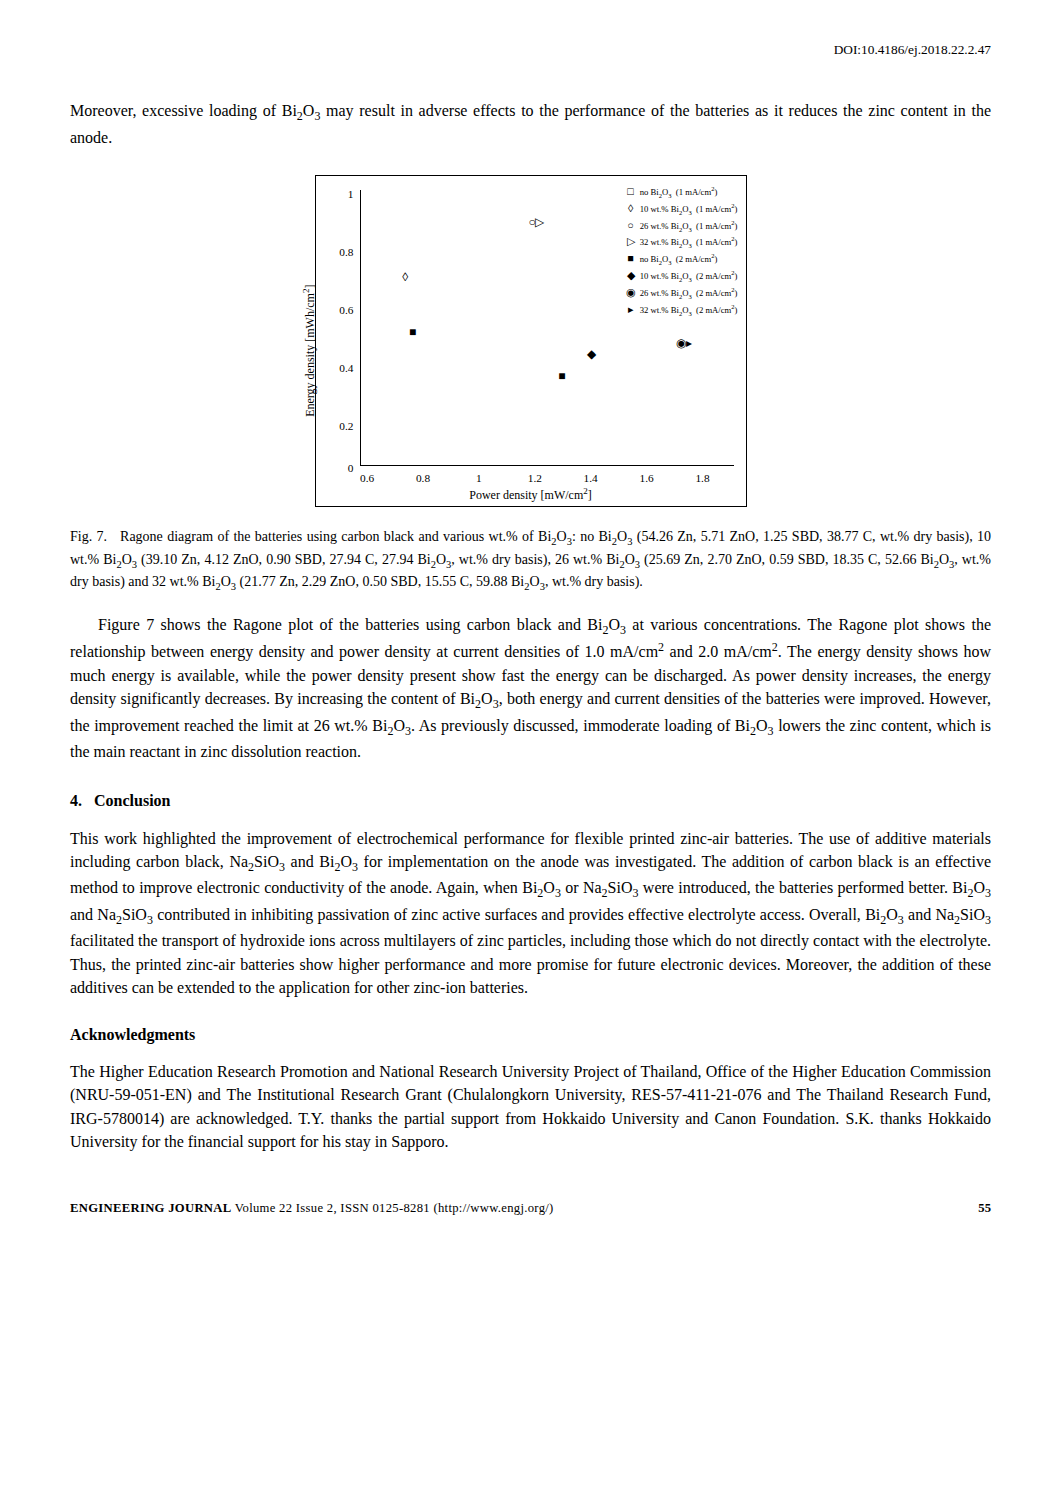DOI:10.4186/ej.2018.22.2.47
Moreover, excessive loading of Bi2O3 may result in adverse effects to the performance of the batteries as it reduces the zinc content in the anode.
□ no Bi2O3 (1 mA/cm2)
◊ 10 wt.% Bi2O3 (1 mA/cm2)
○ 26 wt.% Bi2O3 (1 mA/cm2)
▷ 32 wt.% Bi2O3 (1 mA/cm2)
■ no Bi2O3 (2 mA/cm2)
◆ 10 wt.% Bi2O3 (2 mA/cm2)
◉ 26 wt.% Bi2O3 (2 mA/cm2)
▸ 32 wt.% Bi2O3 (2 mA/cm2)
Energy density [mWh/cm2]
1
0.8
0.6
0.4
0.2
0
■
◊
○
▷
■
◆
◉
▸
0.6
0.8
1
1.2
1.4
1.6
1.8
Power density [mW/cm2]
Fig. 7. Ragone diagram of the batteries using carbon black and various wt.% of Bi2O3: no Bi2O3 (54.26 Zn, 5.71 ZnO, 1.25 SBD, 38.77 C, wt.% dry basis), 10 wt.% Bi2O3 (39.10 Zn, 4.12 ZnO, 0.90 SBD, 27.94 C, 27.94 Bi2O3, wt.% dry basis), 26 wt.% Bi2O3 (25.69 Zn, 2.70 ZnO, 0.59 SBD, 18.35 C, 52.66 Bi2O3, wt.% dry basis) and 32 wt.% Bi2O3 (21.77 Zn, 2.29 ZnO, 0.50 SBD, 15.55 C, 59.88 Bi2O3, wt.% dry basis).
Figure 7 shows the Ragone plot of the batteries using carbon black and Bi2O3 at various concentrations. The Ragone plot shows the relationship between energy density and power density at current densities of 1.0 mA/cm2 and 2.0 mA/cm2. The energy density shows how much energy is available, while the power density present show fast the energy can be discharged. As power density increases, the energy density significantly decreases. By increasing the content of Bi2O3, both energy and current densities of the batteries were improved. However, the improvement reached the limit at 26 wt.% Bi2O3. As previously discussed, immoderate loading of Bi2O3 lowers the zinc content, which is the main reactant in zinc dissolution reaction.
4. Conclusion
This work highlighted the improvement of electrochemical performance for flexible printed zinc-air batteries. The use of additive materials including carbon black, Na2SiO3 and Bi2O3 for implementation on the anode was investigated. The addition of carbon black is an effective method to improve electronic conductivity of the anode. Again, when Bi2O3 or Na2SiO3 were introduced, the batteries performed better. Bi2O3 and Na2SiO3 contributed in inhibiting passivation of zinc active surfaces and provides effective electrolyte access. Overall, Bi2O3 and Na2SiO3 facilitated the transport of hydroxide ions across multilayers of zinc particles, including those which do not directly contact with the electrolyte. Thus, the printed zinc-air batteries show higher performance and more promise for future electronic devices. Moreover, the addition of these additives can be extended to the application for other zinc-ion batteries.
Acknowledgments
The Higher Education Research Promotion and National Research University Project of Thailand, Office of the Higher Education Commission (NRU-59-051-EN) and The Institutional Research Grant (Chulalongkorn University, RES-57-411-21-076 and The Thailand Research Fund, IRG-5780014) are acknowledged. T.Y. thanks the partial support from Hokkaido University and Canon Foundation. S.K. thanks Hokkaido University for the financial support for his stay in Sapporo.
ENGINEERING JOURNAL Volume 22 Issue 2, ISSN 0125-8281 (http://www.engj.org/)
55